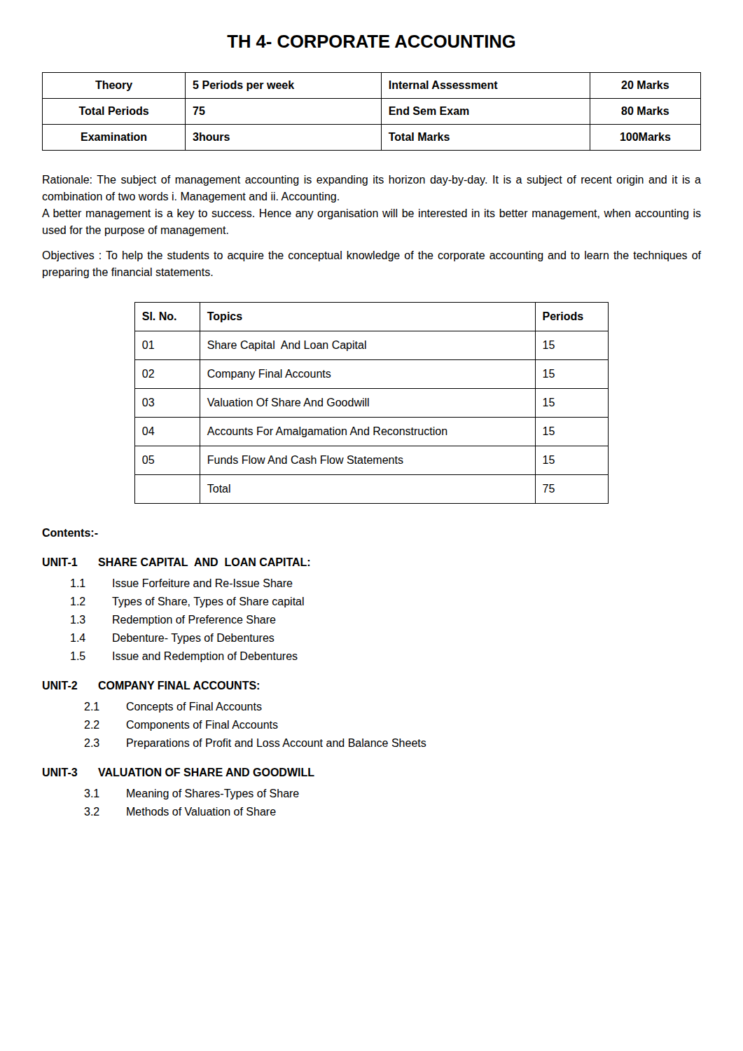TH 4- CORPORATE ACCOUNTING
| Theory | 5 Periods per week | Internal Assessment | 20 Marks |
| Total Periods | 75 | End Sem Exam | 80 Marks |
| Examination | 3hours | Total Marks | 100Marks |
Rationale: The subject of management accounting is expanding its horizon day-by-day. It is a subject of recent origin and it is a combination of two words i. Management and ii. Accounting.
A better management is a key to success. Hence any organisation will be interested in its better management, when accounting is used for the purpose of management.
Objectives : To help the students to acquire the conceptual knowledge of the corporate accounting and to learn the techniques of preparing the financial statements.
| Sl. No. | Topics | Periods |
| --- | --- | --- |
| 01 | Share Capital And Loan Capital | 15 |
| 02 | Company Final Accounts | 15 |
| 03 | Valuation Of Share And Goodwill | 15 |
| 04 | Accounts For Amalgamation And Reconstruction | 15 |
| 05 | Funds Flow And Cash Flow Statements | 15 |
| | Total | 75 |
Contents:-
UNIT-1 SHARE CAPITAL AND LOAN CAPITAL:
1.1 Issue Forfeiture and Re-Issue Share
1.2 Types of Share, Types of Share capital
1.3 Redemption of Preference Share
1.4 Debenture- Types of Debentures
1.5 Issue and Redemption of Debentures
UNIT-2 COMPANY FINAL ACCOUNTS:
2.1 Concepts of Final Accounts
2.2 Components of Final Accounts
2.3 Preparations of Profit and Loss Account and Balance Sheets
UNIT-3 VALUATION OF SHARE AND GOODWILL
3.1 Meaning of Shares-Types of Share
3.2 Methods of Valuation of Share